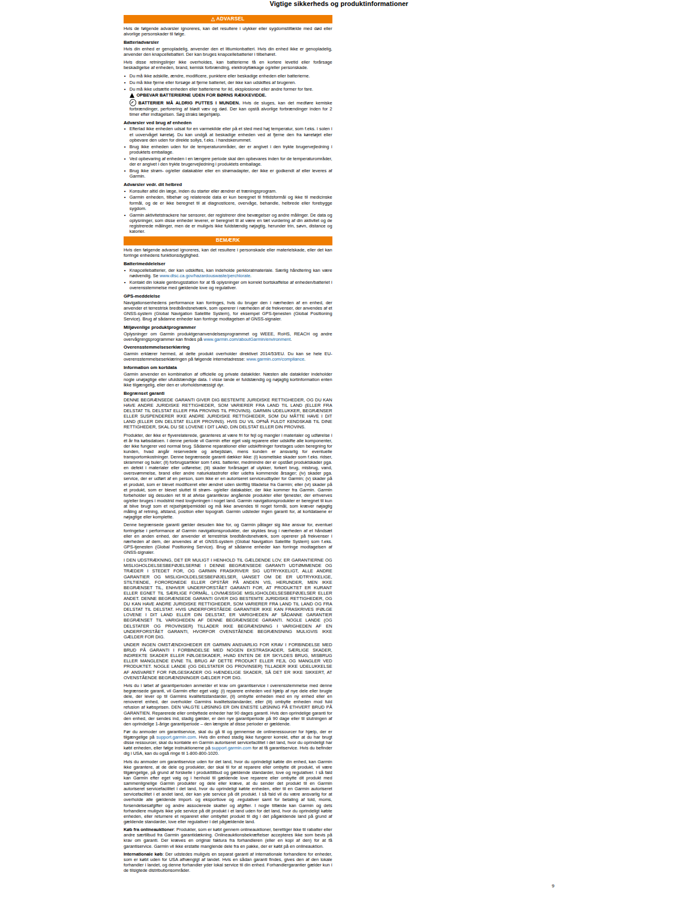Vigtige sikkerheds og produktinformationer
△ ADVARSEL
Hvis de følgende advarsler ignoreres, kan det resultere i ulykker eller sygdomstilfælde med død eller alvorlige personskader til følge.
Batteriadvarsler
Hvis din enhed er genopladelig, anvender den et litiumionbatteri. Hvis din enhed ikke er genopladelig, anvender den knapcellebatteri. Der kan bruges knapcellebatterier i tilbehøret.
Hvis disse retningslinjer ikke overholdes, kan batterierne få en kortere levetid eller forårsage beskadigelse af enheden, brand, kemisk forbrænding, elektrolytlækage og/eller personskade.
Du må ikke adskille, ændre, modificere, punktere eller beskadige enheden eller batterierne.
Du må ikke fjerne eller forsøge at fjerne batteriet, der ikke kan udskiftes af brugeren.
Du må ikke udsætte enheden eller batterierne for ild, eksplosioner eller andre former for fare.
OPBEVAR BATTERIERNE UDEN FOR BØRNS RÆKKEVIDDE.
BATTERIER MÅ ALDRIG PUTTES I MUNDEN. Hvis de sluges, kan det medføre kemiske forbrændinger, perforering af blødt væv og død. Der kan opstå alvorlige forbrændinger inden for 2 timer efter indtagelsen. Søg straks lægehjælp.
Advarsler ved brug af enheden
Efterlad ikke enheden udsat for en varmekilde eller på et sted med høj temperatur, som f.eks. i solen i et uovervåget køretøj. Du kan undgå at beskadige enheden ved at fjerne den fra køretøjet eller opbevare den uden for direkte sollys, f.eks. i handskerummet.
Brug ikke enheden uden for de temperaturområder, der er angivet i den trykte brugervejledning i produktets emballage.
Ved opbevaring af enheden i en længere periode skal den opbevares inden for de temperaturområder, der er angivet i den trykte brugervejledning i produktets emballage.
Brug ikke strøm- og/eller datakabler eller en strømadapter, der ikke er godkendt af eller leveres af Garmin.
Advarsler vedr. dit helbred
Konsulter altid din læge, inden du starter eller ændrer et træningsprogram.
Garmin enheden, tilbehør og relaterede data er kun beregnet til fritidsformål og ikke til medicinske formål, og de er ikke beregnet til at diagnosticere, overvåge, behandle, helbrede eller forebygge sygdom.
Garmin aktivitetstrackere har sensorer, der registrerer dine bevægelser og andre målinger. De data og oplysninger, som disse enheder leverer, er beregnet til at være en tæt vurdering af din aktivitet og de registrerede målinger, men de er muligvis ikke fuldstændig nøjagtig, herunder trin, søvn, distance og kalorier.
BEMÆRK
Hvis den følgende advarsel ignoreres, kan det resultere i personskade eller materielskade, eller det kan forringe enhedens funktionsdygtighed.
Batterimeddelelser
Knapcellebatterier, der kan udskiftes, kan indeholde perkloratmateriale. Særlig håndtering kan være nødvendig. Se www.dtsc.ca.gov/hazardouswaste/perchlorate.
Kontakt din lokale genbrugsstation for at få oplysninger om korrekt bortskaffelse af enheden/batteriet i overensstemmelse med gældende love og regulativer.
GPS-meddelelse
Navigationsenhedens performance kan forringes, hvis du bruger den i nærheden af en enhed, der anvender et terrestrisk bredbåndsnetværk, som opererer i nærheden af de frekvenser, der anvendes af et GNSS-system (Global Navigation Satellite System), for eksempel GPS-tjenesten (Global Positioning Service). Brug af sådanne enheder kan forringe modtagelsen af GNSS-signaler.
Miljøvenlige produktprogrammer
Oplysninger om Garmin produktgenanvendelsesprogrammet og WEEE, RoHS, REACH og andre overvågningsprogrammer kan findes på www.garmin.com/aboutGarmin/environment.
Overensstemmelseserklæring
Garmin erklærer hermed, at dette produkt overholder direktivet 2014/53/EU. Du kan se hele EU-overensstemmelseserklæringen på følgende internetadresse: www.garmin.com/compliance.
Information om kortdata
Garmin anvender en kombination af officielle og private datakilder. Næsten alle datakilder indeholder nogle unøjagtige eller ufuldstændige data. I visse lande er fuldstændig og nøjagtig kortinformation enten ikke tilgængelig, eller den er uforholdsmæssigt dyr.
Begrænset garanti
Denne begrænsede garanti giver dig bestemte juridiske rettigheder, og du kan have andre juridiske rettigheder, som varierer fra land til land (eller fra delstat til delstat eller fra provins til provins). Garmin udelukker, begrænser eller suspenderer ikke andre juridiske rettigheder, som du måtte have i dit land (eller din delstat eller provins). Hvis du vil opnå fuldt kendskab til dine rettigheder, skal du se lovene i dit land, din delstat eller din provins.
Produkter, der ikke er flyverelaterede, garanteres at være fri for fejl og mangler i materialer og udførelse i ét år fra købsdatoen. I denne periode vil Garmin efter eget valg reparere eller udskifte alle komponenter, der ikke fungerer ved normal brug. Sådanne reparationer eller udskiftninger foretages uden beregning for kunden, hvad angår reservedele og arbejdsløn, mens kunden er ansvarlig for eventuelle transportomkostninger. Denne begrænsede garanti dækker ikke: (i) kosmetiske skader som f.eks. ridser, skrammer og buler; (ii) forbrugsartikler som f.eks. batterier, medmindre der er opstået produktskader pga. en defekt i materialer eller udførelse; (iii) skader forårsaget af ulykker, forkert brug, misbrug, vand, oversvømmelse, brand eller andre naturkatastrofer eller udefra kommende årsager; (iv) skader pga. service, der er udført af en person, som ikke er en autoriseret serviceudbyder for Garmin; (v) skader på et produkt, som er blevet modificeret eller ændret uden skriftlig tilladelse fra Garmin; eller (vi) skader på et produkt, som er blevet sluttet til strøm- og/eller datakabler, der ikke kommer fra Garmin. Garmin forbeholder sig desuden ret til at afvise garantikrav angående produkter eller tjenester, der erhverves og/eller bruges i modstrid med lovgivningen i noget land. Garmin navigationsprodukter er beregnet til kun at blive brugt som et rejsehjælpemiddel og må ikke anvendes til noget formål, som kræver nøjagtig måling af retning, afstand, position eller topografi. Garmin udsteder ingen garanti for, at kortdataene er nøjagtige eller komplette.
Denne begrænsede garanti gælder desuden ikke for, og Garmin påtager sig ikke ansvar for, eventuel forringelse i performance af Garmin navigationsprodukter, der skyldes brug i nærheden af et håndsæt eller en anden enhed, der anvender et terrestrisk bredbåndsnetværk, som opererer på frekvenser i nærheden af dem, der anvendes af et GNSS-system (Global Navigation Satellite System) som f.eks. GPS-tjenesten (Global Positioning Service). Brug af sådanne enheder kan forringe modtagelsen af GNSS-signaler.
I den udstrækning, det er muligt i henhold til gældende lov, er garantierne og misligholdelsesbeføjelserne i denne begrænsede garanti udtømmende og træder i stedet for, og Garmin fraskriver sig udtrykkeligt, alle andre garantier og misligholdelsesbeføjelser, uanset om de er udtrykkelige, stiltiende, forordnede eller opstår på anden vis, herunder, men ikke begrænset til, enhver underforstået garanti for, at produktet er kurant eller egnet til særlige formål, lovmæssige misligholdelsesbeføjelser eller andet. Denne begrænsede garanti giver dig bestemte juridiske rettigheder, og du kan have andre juridiske rettigheder, som varierer fra land til land og fra delstat til delstat. Hvis underforståede garantier ikke kan fraskrives ifølge lovene i dit land eller din delstat, er varigheden af sådanne garantier begrænset til varigheden af denne begrænsede garanti. Nogle lande (og delstater og provinser) tillader ikke begrænsning i varigheden af en underforstået garanti, hvorfor ovenstående begrænsning muligvis ikke gælder for dig.
Under ingen omstændigheder er Garmin ansvarlig for krav i forbindelse med brud på garanti i forbindelse med nogen ekstraskader, særlige skader, indirekte skader eller følgeskader, hvad enten de er skyldes brug, misbrug eller manglende evne til brug af dette produkt eller fejl og mangler ved produktet. Nogle lande (og delstater og provinser) tillader ikke udelukkelse af ansvaret for følgeskader og hændelige skader, så det er ikke sikkert, at ovenstående begrænsninger gælder for dig.
Hvis du i løbet af garantiperioden anmelder et krav om garantiservice i overensstemmelse med denne begrænsede garanti, vil Garmin efter eget valg: (i) reparere enheden ved hjælp af nye dele eller brugte dele, der lever op til Garmins kvalitetsstandarder, (ii) ombytte enheden med en ny enhed eller en renoveret enhed, der overholder Garmins kvalitetsstandarder, eller (iii) ombytte enheden mod fuld refusion af købsprisen. Den valgte løsning er din eneste løsning på ethvert brud på garantien. Reparerede eller ombyttede enheder har 90 dages garanti. Hvis den oprindelige garanti for den enhed, der sendes ind, stadig gælder, er den nye garantiperiode på 90 dage eller til slutningen af den oprindelige 1-årige garantiperiode – den længste af disse perioder er gældende.
Før du anmoder om garantiservice, skal du gå til og gennemse de onlineressourcer for hjælp, der er tilgængelige på support.garmin.com. Hvis din enhed stadig ikke fungerer korrekt, efter at du har brugt disse ressourcer, skal du kontakte en Garmin autoriseret servicefacilitet i det land, hvor du oprindeligt har købt enheden, eller følge instruktionerne på support.garmin.com for at få garantiservice. Hvis du befinder dig i USA, kan du også ringe til 1-800-800-1020.
Hvis du anmoder om garantiservice uden for det land, hvor du oprindeligt købte din enhed, kan Garmin ikke garantere, at de dele og produkter, der skal til for at reparere eller ombytte dit produkt, vil være tilgængelige, på grund af forskelle i produkttilbud og gældende standarder, love og regulativer. I så fald kan Garmin efter eget valg og i henhold til gældende love reparere eller ombytte dit produkt med sammenlignelige Garmin produkter og dele eller kræve, at du sender det produkt til en Garmin autoriseret servicefacilitet i det land, hvor du oprindeligt købte enheden, eller til en Garmin autoriseret servicefacilitet i et andet land, der kan yde service på dit produkt. I så fald vil du være ansvarlig for at overholde alle gældende import- og eksportlove og -regulativer samt for betaling af told, moms, forsendelsesafgifter og andre associerede skatter og afgifter. I nogle tilfælde kan Garmin og dets forhandlere muligvis ikke yde service på dit produkt i et land uden for det land, hvor du oprindeligt købte enheden, eller returnere et repareret eller ombyttet produkt til dig i det pågældende land på grund af gældende standarder, love eller regulativer i det pågældende land.
Køb fra onlineauktioner: Produkter, som er købt gennem onlineauktioner, berettiger ikke til rabatter eller andre særtilbud fra Garmin garantidækning. Onlineauktionsbekræftelser accepteres ikke som bevis på krav om garanti. Der kræves en original faktura fra forhandleren (eller en kopi af den) for at få garantiservice. Garmin vil ikke erstatte manglende dele fra en pakke, der er købt på en onlineauktion.
Internationale køb: Der udstedes muligvis en separat garanti af internationale forhandlere for enheder, som er købt uden for USA afhængigt af landet. Hvis en sådan garanti findes, gives den af den lokale forhandler i landet, og denne forhandler yder lokal service til din enhed. Forhandlergarantier gælder kun i de tilsigtede distributionsområder.
9